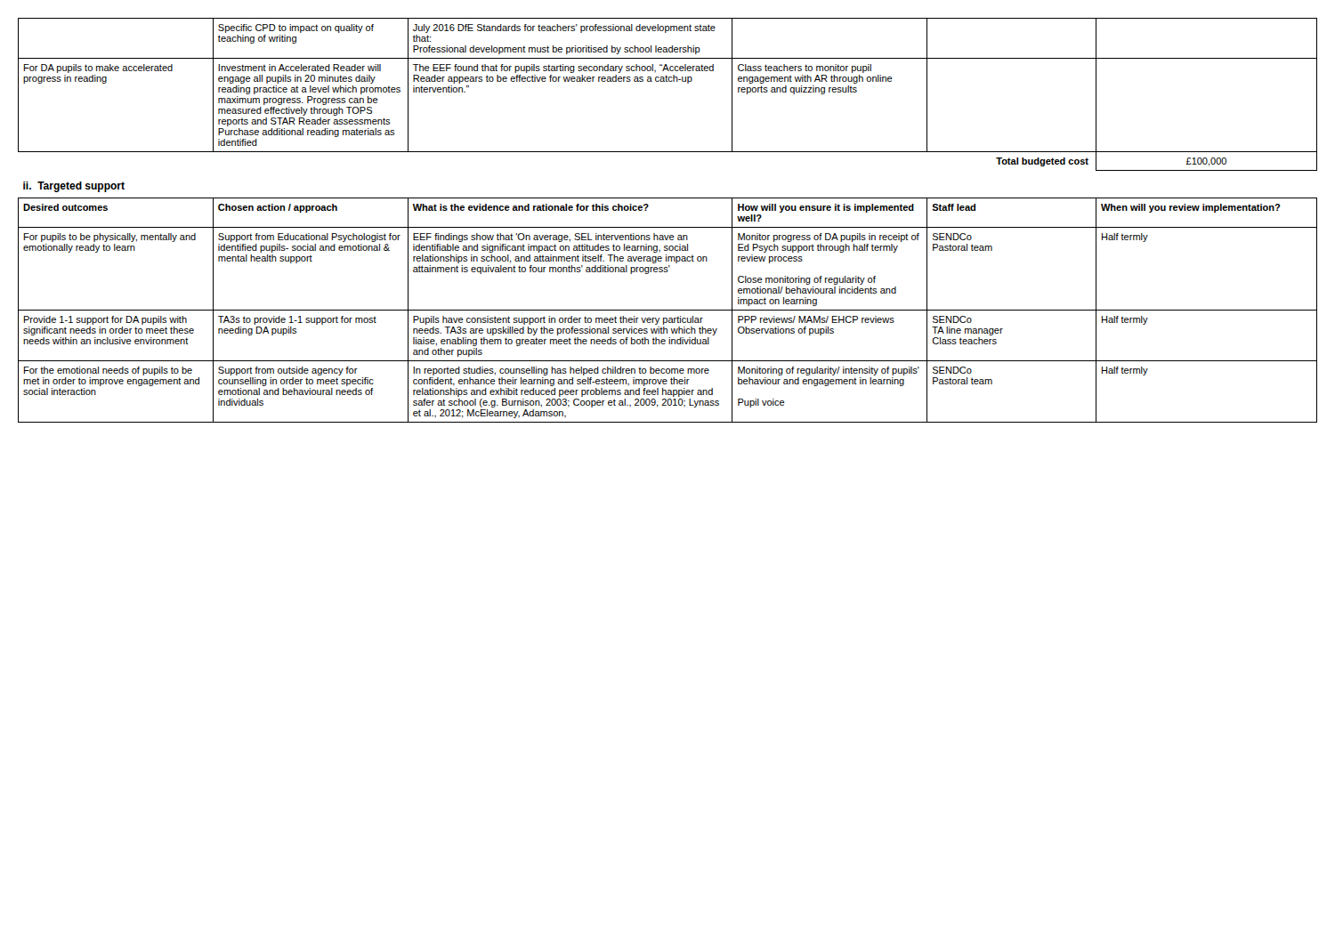| | Specific CPD to impact on quality of teaching of writing | July 2016 DfE Standards for teachers' professional development state that: Professional development must be prioritised by school leadership | | | |
| For DA pupils to make accelerated progress in reading | Investment in Accelerated Reader will engage all pupils in 20 minutes daily reading practice at a level which promotes maximum progress. Progress can be measured effectively through TOPS reports and STAR Reader assessments Purchase additional reading materials as identified | The EEF found that for pupils starting secondary school, “Accelerated Reader appears to be effective for weaker readers as a catch-up intervention.” | Class teachers to monitor pupil engagement with AR through online reports and quizzing results | | |
| Total budgeted cost | £100,000 |
| ii. Targeted support |
| Desired outcomes | Chosen action / approach | What is the evidence and rationale for this choice? | How will you ensure it is implemented well? | Staff lead | When will you review implementation? |
| For pupils to be physically, mentally and emotionally ready to learn | Support from Educational Psychologist for identified pupils- social and emotional & mental health support | EEF findings show that 'On average, SEL interventions have an identifiable and significant impact on attitudes to learning, social relationships in school, and attainment itself. The average impact on attainment is equivalent to four months' additional progress' | Monitor progress of DA pupils in receipt of Ed Psych support through half termly review process Close monitoring of regularity of emotional/ behavioural incidents and impact on learning | SENDCo Pastoral team | Half termly |
| Provide 1-1 support for DA pupils with significant needs in order to meet these needs within an inclusive environment | TA3s to provide 1-1 support for most needing DA pupils | Pupils have consistent support in order to meet their very particular needs. TA3s are upskilled by the professional services with which they liaise, enabling them to greater meet the needs of both the individual and other pupils | PPP reviews/ MAMs/ EHCP reviews Observations of pupils | SENDCo TA line manager Class teachers | Half termly |
| For the emotional needs of pupils to be met in order to improve engagement and social interaction | Support from outside agency for counselling in order to meet specific emotional and behavioural needs of individuals | In reported studies, counselling has helped children to become more confident, enhance their learning and self-esteem, improve their relationships and exhibit reduced peer problems and feel happier and safer at school (e.g. Burnison, 2003; Cooper et al., 2009, 2010; Lynass et al., 2012; McElearney, Adamson, | Monitoring of regularity/ intensity of pupils' behaviour and engagement in learning Pupil voice | SENDCo Pastoral team | Half termly |